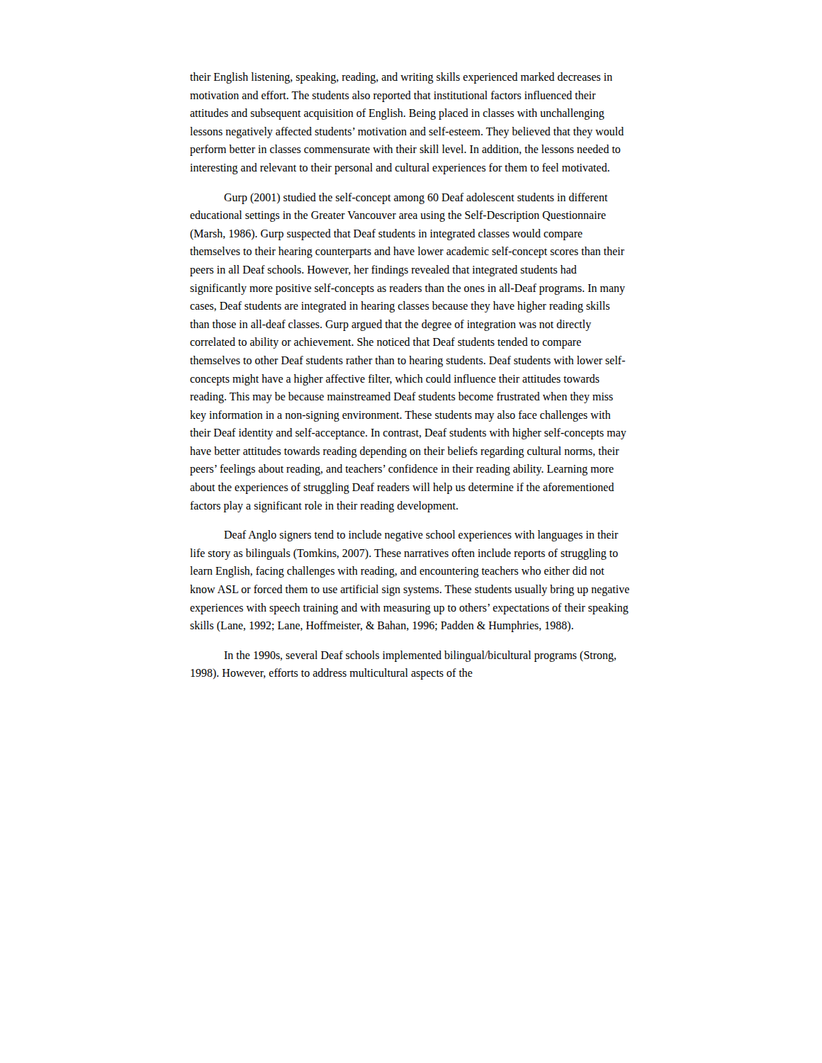their English listening, speaking, reading, and writing skills experienced marked decreases in motivation and effort. The students also reported that institutional factors influenced their attitudes and subsequent acquisition of English. Being placed in classes with unchallenging lessons negatively affected students’ motivation and self-esteem. They believed that they would perform better in classes commensurate with their skill level. In addition, the lessons needed to interesting and relevant to their personal and cultural experiences for them to feel motivated.
Gurp (2001) studied the self-concept among 60 Deaf adolescent students in different educational settings in the Greater Vancouver area using the Self-Description Questionnaire (Marsh, 1986). Gurp suspected that Deaf students in integrated classes would compare themselves to their hearing counterparts and have lower academic self-concept scores than their peers in all Deaf schools. However, her findings revealed that integrated students had significantly more positive self-concepts as readers than the ones in all-Deaf programs. In many cases, Deaf students are integrated in hearing classes because they have higher reading skills than those in all-deaf classes. Gurp argued that the degree of integration was not directly correlated to ability or achievement. She noticed that Deaf students tended to compare themselves to other Deaf students rather than to hearing students. Deaf students with lower self-concepts might have a higher affective filter, which could influence their attitudes towards reading. This may be because mainstreamed Deaf students become frustrated when they miss key information in a non-signing environment. These students may also face challenges with their Deaf identity and self-acceptance. In contrast, Deaf students with higher self-concepts may have better attitudes towards reading depending on their beliefs regarding cultural norms, their peers’ feelings about reading, and teachers’ confidence in their reading ability. Learning more about the experiences of struggling Deaf readers will help us determine if the aforementioned factors play a significant role in their reading development.
Deaf Anglo signers tend to include negative school experiences with languages in their life story as bilinguals (Tomkins, 2007). These narratives often include reports of struggling to learn English, facing challenges with reading, and encountering teachers who either did not know ASL or forced them to use artificial sign systems. These students usually bring up negative experiences with speech training and with measuring up to others’ expectations of their speaking skills (Lane, 1992; Lane, Hoffmeister, & Bahan, 1996; Padden & Humphries, 1988).
In the 1990s, several Deaf schools implemented bilingual/bicultural programs (Strong, 1998). However, efforts to address multicultural aspects of the